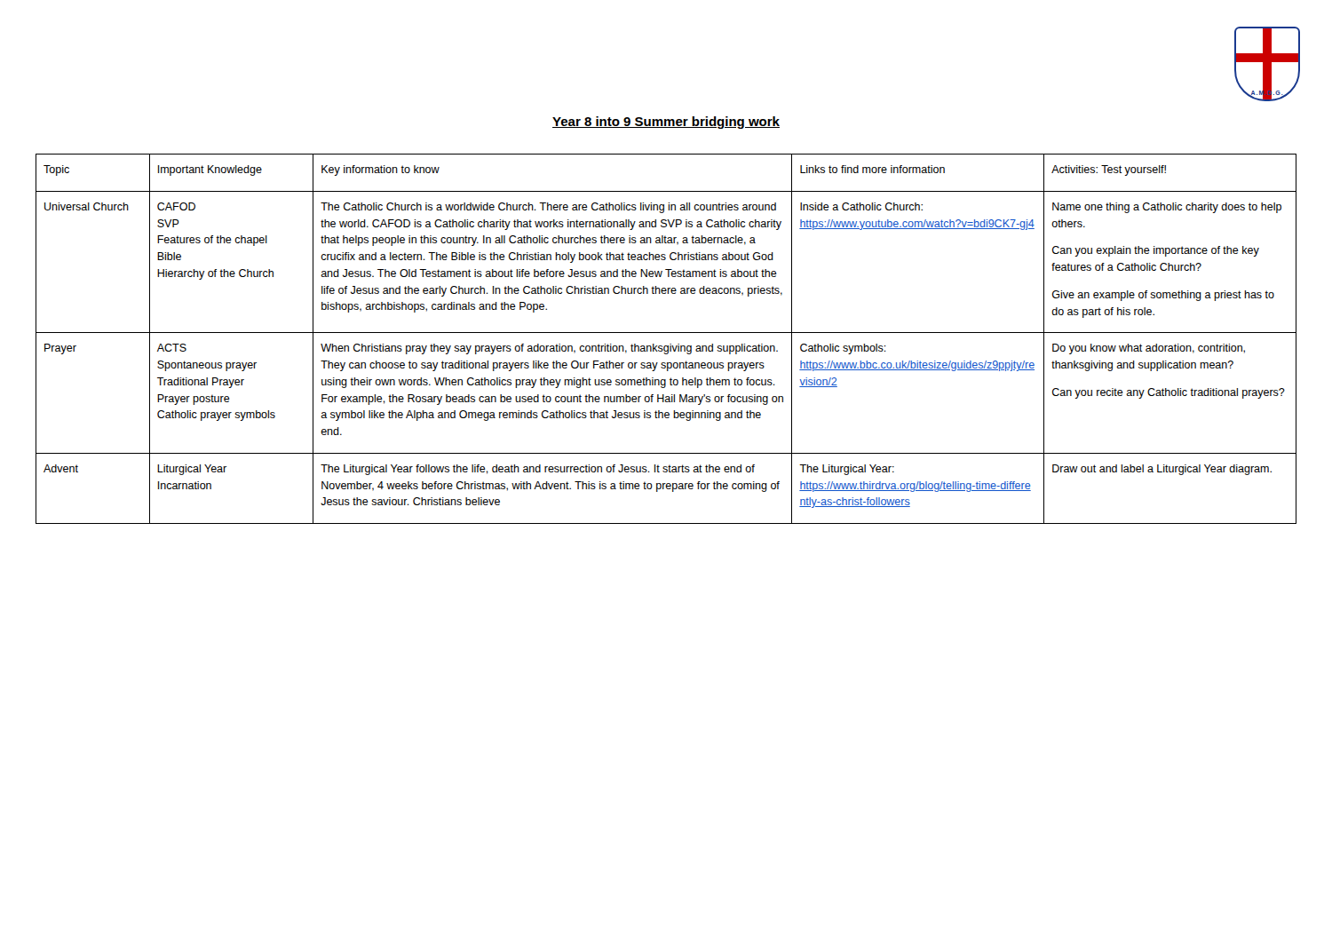A.M.D.G.
Year 8 into 9 Summer bridging work
| Topic | Important Knowledge | Key information to know | Links to find more information | Activities: Test yourself! |
| --- | --- | --- | --- | --- |
| Universal Church | CAFOD SVP Features of the chapel Bible Hierarchy of the Church | The Catholic Church is a worldwide Church. There are Catholics living in all countries around the world. CAFOD is a Catholic charity that works internationally and SVP is a Catholic charity that helps people in this country. In all Catholic churches there is an altar, a tabernacle, a crucifix and a lectern. The Bible is the Christian holy book that teaches Christians about God and Jesus. The Old Testament is about life before Jesus and the New Testament is about the life of Jesus and the early Church. In the Catholic Christian Church there are deacons, priests, bishops, archbishops, cardinals and the Pope. | Inside a Catholic Church: https://www.youtube.com/watch?v=bdi9CK7-gj4 | Name one thing a Catholic charity does to help others. Can you explain the importance of the key features of a Catholic Church? Give an example of something a priest has to do as part of his role. |
| Prayer | ACTS Spontaneous prayer Traditional Prayer Prayer posture Catholic prayer symbols | When Christians pray they say prayers of adoration, contrition, thanksgiving and supplication. They can choose to say traditional prayers like the Our Father or say spontaneous prayers using their own words. When Catholics pray they might use something to help them to focus. For example, the Rosary beads can be used to count the number of Hail Mary's or focusing on a symbol like the Alpha and Omega reminds Catholics that Jesus is the beginning and the end. | Catholic symbols: https://www.bbc.co.uk/bitesize/guides/z9ppjty/revision/2 | Do you know what adoration, contrition, thanksgiving and supplication mean? Can you recite any Catholic traditional prayers? |
| Advent | Liturgical Year Incarnation | The Liturgical Year follows the life, death and resurrection of Jesus. It starts at the end of November, 4 weeks before Christmas, with Advent. This is a time to prepare for the coming of Jesus the saviour. Christians believe | The Liturgical Year: https://www.thirdrva.org/blog/telling-time-differently-as-christ-followers | Draw out and label a Liturgical Year diagram. |